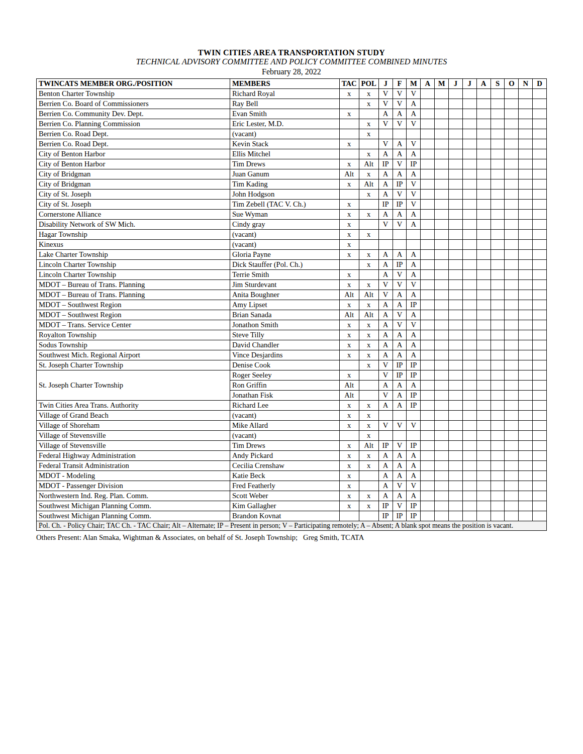Twin Cities Area Transportation Study
Technical Advisory Committee and Policy Committee Combined Minutes
February 28, 2022
| TWINCATS MEMBER ORG./POSITION | MEMBERS | TAC | POL | J | F | M | A | M | J | J | A | S | O | N | D |
| --- | --- | --- | --- | --- | --- | --- | --- | --- | --- | --- | --- | --- | --- | --- | --- |
| Benton Charter Township | Richard Royal | x | x | V | V | V | | | | | | | | | |
| Berrien Co. Board of Commissioners | Ray Bell | | x | V | V | A | | | | | | | | | |
| Berrien Co. Community Dev. Dept. | Evan Smith | x | | A | A | A | | | | | | | | | |
| Berrien Co. Planning Commission | Eric Lester, M.D. | | x | V | V | V | | | | | | | | | |
| Berrien Co. Road Dept. | (vacant) | | x | | | | | | | | | | | | |
| Berrien Co. Road Dept. | Kevin Stack | x | | V | A | V | | | | | | | | | |
| City of Benton Harbor | Ellis Mitchel | | x | A | A | A | | | | | | | | | |
| City of Benton Harbor | Tim Drews | x | Alt | IP | V | IP | | | | | | | | | |
| City of Bridgman | Juan Ganum | Alt | x | A | A | A | | | | | | | | | |
| City of Bridgman | Tim Kading | x | Alt | A | IP | V | | | | | | | | | |
| City of St. Joseph | John Hodgson | | x | A | V | V | | | | | | | | | |
| City of St. Joseph | Tim Zebell (TAC V. Ch.) | x | | IP | IP | V | | | | | | | | | |
| Cornerstone Alliance | Sue Wyman | x | x | A | A | A | | | | | | | | | |
| Disability Network of SW Mich. | Cindy gray | x | | V | V | A | | | | | | | | | |
| Hagar Township | (vacant) | x | x | | | | | | | | | | | | |
| Kinexus | (vacant) | x | | | | | | | | | | | | | |
| Lake Charter Township | Gloria Payne | x | x | A | A | A | | | | | | | | | |
| Lincoln Charter Township | Dick Stauffer (Pol. Ch.) | | x | A | IP | A | | | | | | | | | |
| Lincoln Charter Township | Terrie Smith | x | | A | V | A | | | | | | | | | |
| MDOT – Bureau of Trans. Planning | Jim Sturdevant | x | x | V | V | V | | | | | | | | | |
| MDOT – Bureau of Trans. Planning | Anita Boughner | Alt | Alt | V | A | A | | | | | | | | | |
| MDOT – Southwest Region | Amy Lipset | x | x | A | A | IP | | | | | | | | | |
| MDOT – Southwest Region | Brian Sanada | Alt | Alt | A | V | A | | | | | | | | | |
| MDOT – Trans. Service Center | Jonathon Smith | x | x | A | V | V | | | | | | | | | |
| Royalton Township | Steve Tilly | x | x | A | A | A | | | | | | | | | |
| Sodus Township | David Chandler | x | x | A | A | A | | | | | | | | | |
| Southwest Mich. Regional Airport | Vince Desjardins | x | x | A | A | A | | | | | | | | | |
| St. Joseph Charter Township | Denise Cook | | x | V | IP | IP | | | | | | | | | |
| St. Joseph Charter Township | Roger Seeley | x | | V | IP | IP | | | | | | | | | |
| Ron Griffin | Alt | | A | A | A | | | | | | | | | |
| Jonathan Fisk | Alt | | V | A | IP | | | | | | | | | |
| Twin Cities Area Trans. Authority | Richard Lee | x | x | A | A | IP | | | | | | | | | |
| Village of Grand Beach | (vacant) | x | x | | | | | | | | | | | | |
| Village of Shoreham | Mike Allard | x | x | V | V | V | | | | | | | | | |
| Village of Stevensville | (vacant) | | x | | | | | | | | | | | | |
| Village of Stevensville | Tim Drews | x | Alt | IP | V | IP | | | | | | | | | |
| Federal Highway Administration | Andy Pickard | x | x | A | A | A | | | | | | | | | |
| Federal Transit Administration | Cecilia Crenshaw | x | x | A | A | A | | | | | | | | | |
| MDOT - Modeling | Katie Beck | x | | A | A | A | | | | | | | | | |
| MDOT - Passenger Division | Fred Featherly | x | | A | V | V | | | | | | | | | |
| Northwestern Ind. Reg. Plan. Comm. | Scott Weber | x | x | A | A | A | | | | | | | | | |
| Southwest Michigan Planning Comm. | Kim Gallagher | x | x | IP | V | IP | | | | | | | | | |
| Southwest Michigan Planning Comm. | Brandon Kovnat | | | IP | IP | IP | | | | | | | | | |
| Pol. Ch. - Policy Chair; TAC Ch. - TAC Chair; Alt – Alternate; IP – Present in person; V – Participating remotely; A – Absent; A blank spot means the position is vacant. |
Others Present: Alan Smaka, Wightman & Associates, on behalf of St. Joseph Township; Greg Smith, TCATA